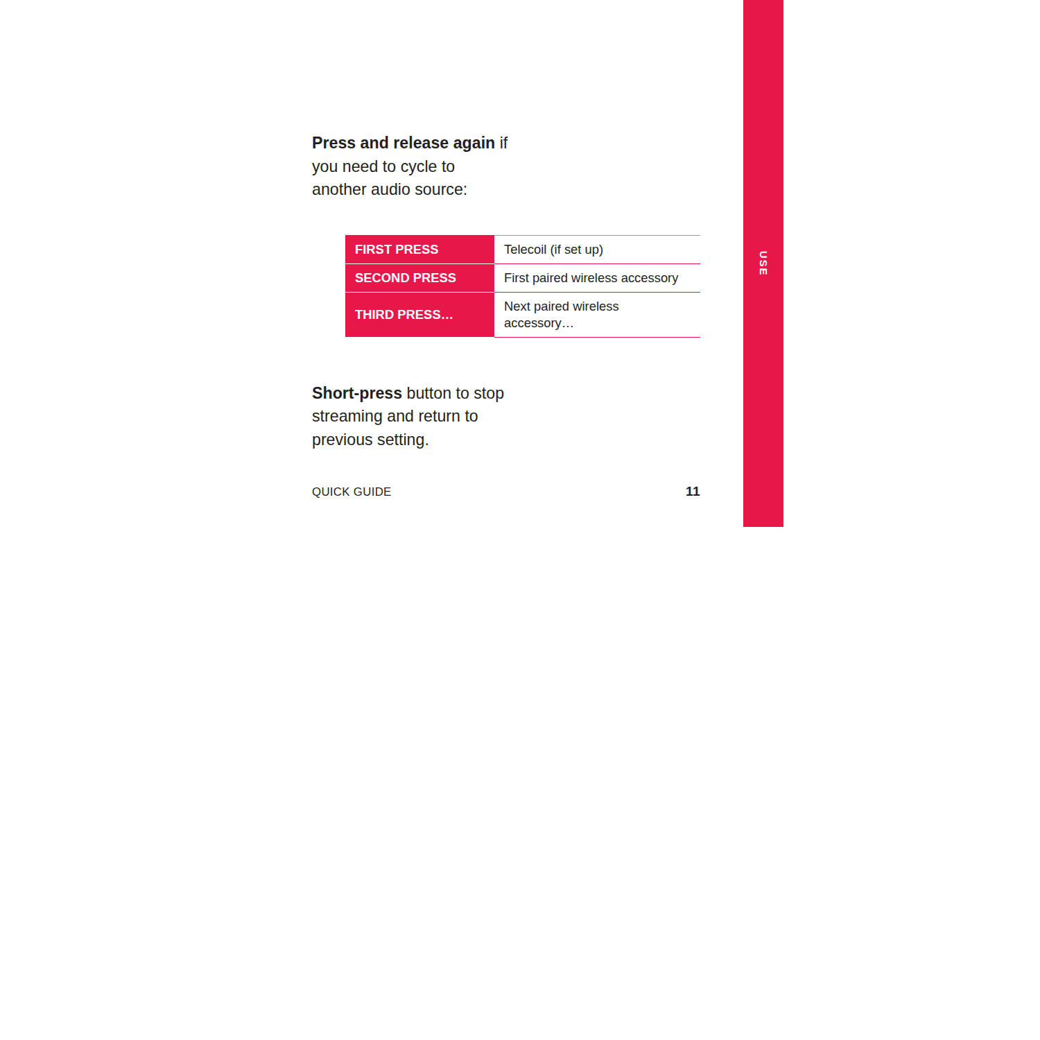USE
Press and release again if you need to cycle to another audio source:
| FIRST PRESS | Telecoil (if set up) |
| SECOND PRESS | First paired wireless accessory |
| THIRD PRESS… | Next paired wireless accessory… |
Short-press button to stop streaming and return to previous setting.
QUICK GUIDE 11